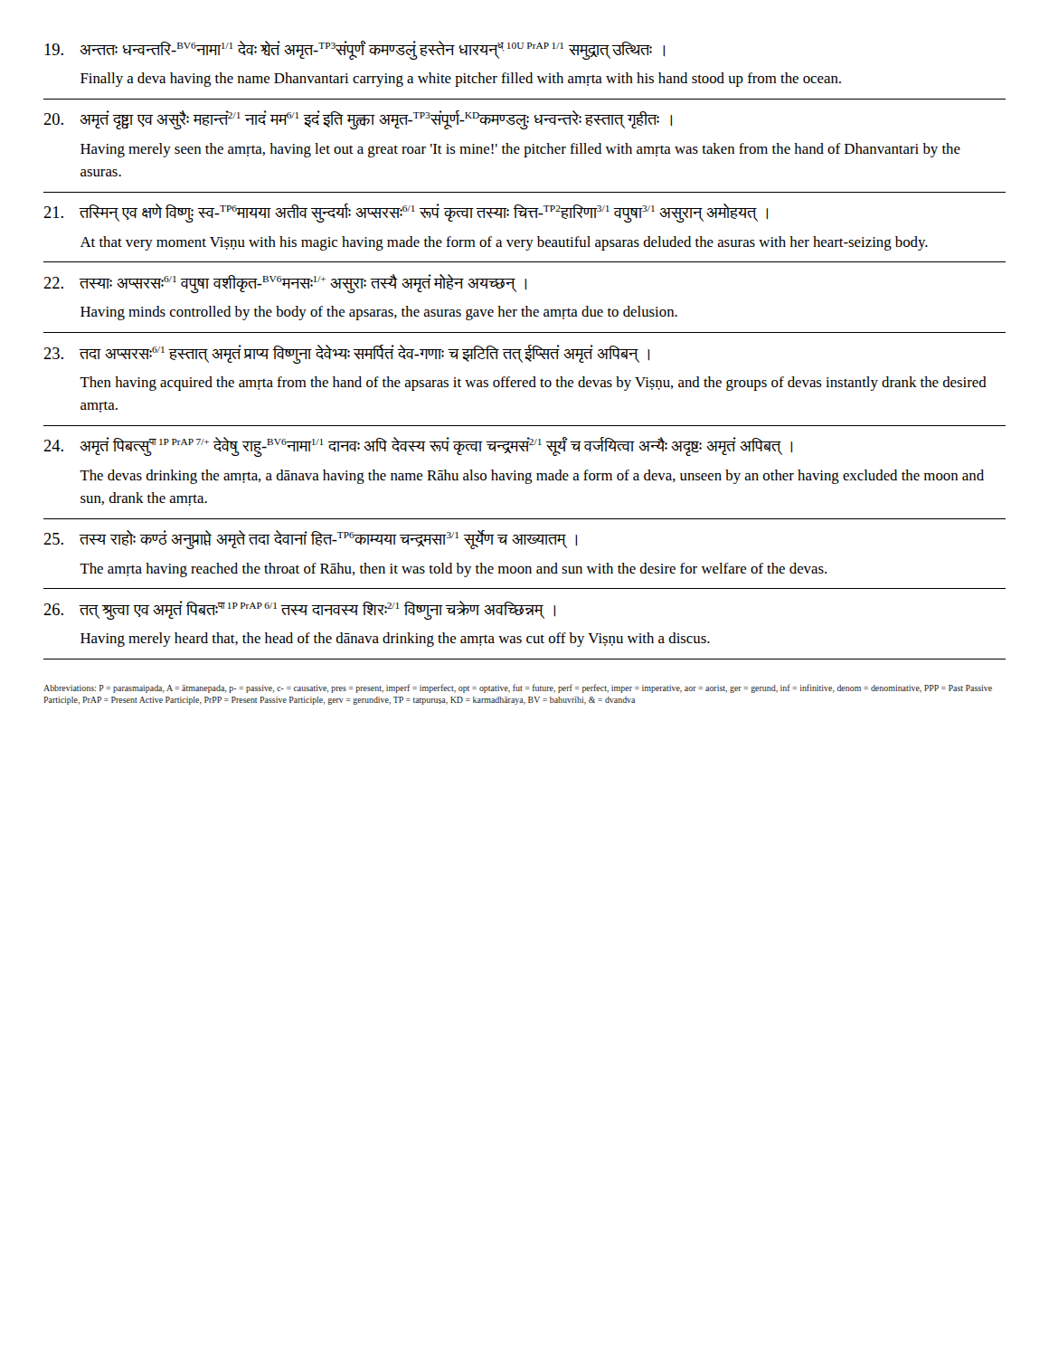19.
अन्ततः धन्वन्तरि-BV6नामा1/1 देवः श्वेतं अमृत-TP3संपूर्णं कमण्डलुं हस्तेन धारयन्ध् 10U PrAP 1/1 समुद्रात् उत्थितः ।
Finally a deva having the name Dhanvantari carrying a white pitcher filled with amṛta with his hand stood up from the ocean.
20.
अमृतं दृष्ट्वा एव असुरैः महान्तं2/1 नादं मम6/1 इदं इति मुक्त्वा अमृत-TP3संपूर्ण-KDकमण्डलुः धन्वन्तरेः हस्तात् गृहीतः ।
Having merely seen the amṛta, having let out a great roar 'It is mine!' the pitcher filled with amṛta was taken from the hand of Dhanvantari by the asuras.
21.
तस्मिन् एव क्षणे विष्णुः स्व-TP6मायया अतीव सुन्दर्याः अप्सरसः6/1 रूपं कृत्वा तस्याः चित्त-TP2हारिणा3/1 वपुषा3/1 असुरान् अमोहयत् ।
At that very moment Viṣṇu with his magic having made the form of a very beautiful apsaras deluded the asuras with her heart-seizing body.
22.
तस्याः अप्सरसः6/1 वपुषा वशीकृत-BV6मनसः1/+ असुराः तस्यै अमृतं मोहेन अयच्छन् ।
Having minds controlled by the body of the apsaras, the asuras gave her the amṛta due to delusion.
23.
तदा अप्सरसः6/1 हस्तात् अमृतं प्राप्य विष्णुना देवेभ्यः समर्पितं देव-गणाः च झटिति तत् ईप्सितं अमृतं अपिबन् ।
Then having acquired the amṛta from the hand of the apsaras it was offered to the devas by Viṣṇu, and the groups of devas instantly drank the desired amṛta.
24.
अमृतं पिबत्सुपा 1P PrAP 7/+ देवेषु राहु-BV6नामा1/1 दानवः अपि देवस्य रूपं कृत्वा चन्द्रमसं2/1 सूर्यं च वर्जयित्वा अन्यैः अदृष्टः अमृतं अपिबत् ।
The devas drinking the amṛta, a dānava having the name Rāhu also having made a form of a deva, unseen by an other having excluded the moon and sun, drank the amṛta.
25.
तस्य राहोः कण्ठं अनुप्राप्ते अमृते तदा देवानां हित-TP6काम्यया चन्द्रमसा3/1 सूर्येण च आख्यातम् ।
The amṛta having reached the throat of Rāhu, then it was told by the moon and sun with the desire for welfare of the devas.
26.
तत् श्रुत्वा एव अमृतं पिबतःपा 1P PrAP 6/1 तस्य दानवस्य शिरः2/1 विष्णुना चक्रेण अवच्छिन्नम् ।
Having merely heard that, the head of the dānava drinking the amṛta was cut off by Viṣṇu with a discus.
Abbreviations: P = parasmaipada, A = ātmanepada, p- = passive, c- = causative, pres = present, imperf = imperfect, opt = optative, fut = future, perf = perfect, imper = imperative, aor = aorist, ger = gerund, inf = infinitive, denom = denominative, PPP = Past Passive Participle, PrAP = Present Active Participle, PrPP = Present Passive Participle, gerv = gerundive, TP = tatpuruṣa, KD = karmadhāraya, BV = bahuvrīhi, & = dvandva